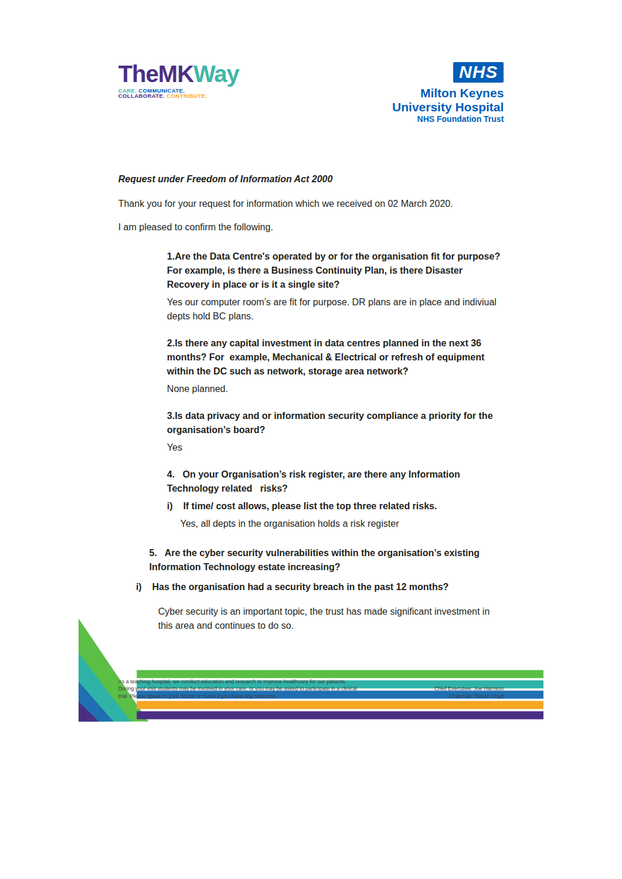The MK Way
CARE. COMMUNICATE.
COLLABORATE. CONTRIBUTE.
NHS
Milton Keynes University Hospital NHS Foundation Trust
Request under Freedom of Information Act 2000
Thank you for your request for information which we received on 02 March 2020.
I am pleased to confirm the following.
1.Are the Data Centre's operated by or for the organisation fit for purpose? For example, is there a Business Continuity Plan, is there Disaster Recovery in place or is it a single site?
Yes our computer room’s are fit for purpose. DR plans are in place and indiviual depts hold BC plans.
2.Is there any capital investment in data centres planned in the next 36 months? For example, Mechanical & Electrical or refresh of equipment within the DC such as network, storage area network?
None planned.
3.Is data privacy and or information security compliance a priority for the organisation’s board?
Yes
4. On your Organisation’s risk register, are there any Information Technology related risks?
i) If time/ cost allows, please list the top three related risks.
Yes, all depts in the organisation holds a risk register
5. Are the cyber security vulnerabilities within the organisation’s existing Information Technology estate increasing?
i) Has the organisation had a security breach in the past 12 months?
Cyber security is an important topic, the trust has made significant investment in this area and continues to do so.
As a teaching hospital, we conduct education and research to improve healthcare for our patients. During your visit students may be involved in your care, or you may be asked to participate in a clinical trial. Please speak to your doctor or nurse if you have any concerns.
Chief Executive: Joe Harrison
Chairman: Simon Lloyd